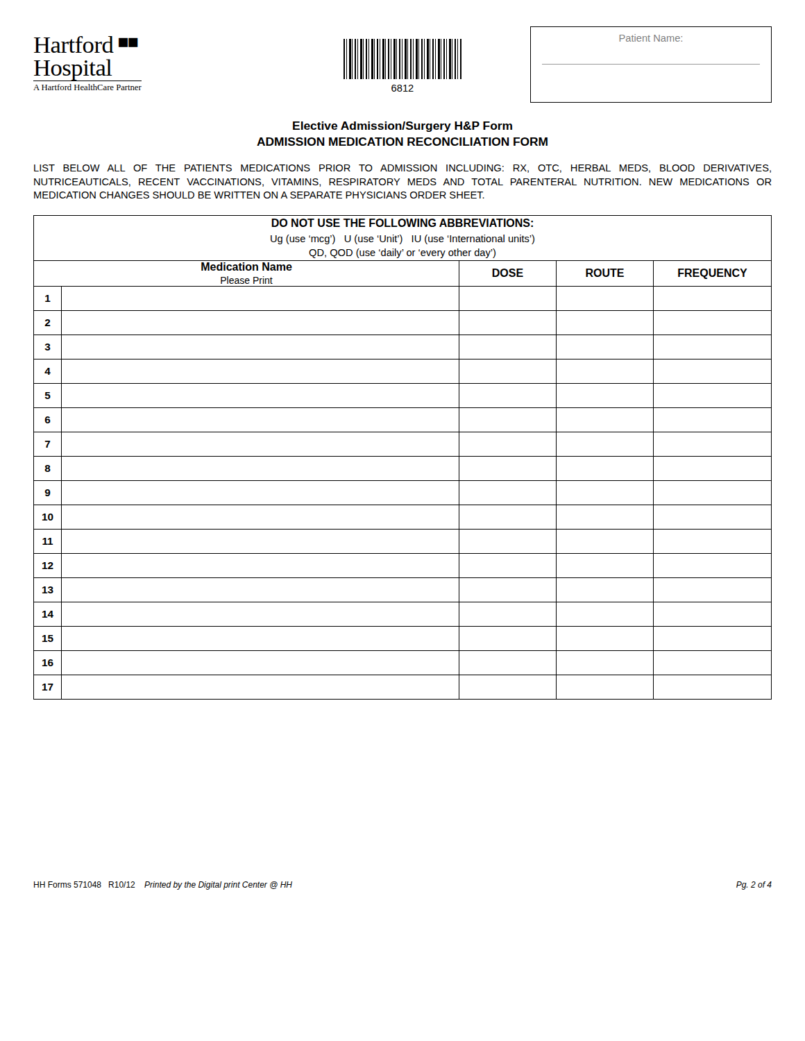Hartford■■
Hospital
A Hartford HealthCare Partner
6812
Patient Name:
Elective Admission/Surgery H&P Form
ADMISSION MEDICATION RECONCILIATION FORM
LIST BELOW ALL OF THE PATIENTS MEDICATIONS PRIOR TO ADMISSION INCLUDING: RX, OTC, HERBAL MEDS, BLOOD DERIVATIVES, NUTRICEAUTICALS, RECENT VACCINATIONS, VITAMINS, RESPIRATORY MEDS AND TOTAL PARENTERAL NUTRITION. NEW MEDICATIONS OR MEDICATION CHANGES SHOULD BE WRITTEN ON A SEPARATE PHYSICIANS ORDER SHEET.
| DO NOT USE THE FOLLOWING ABBREVIATIONS: Ug (use ‘mcg’) U (use ‘Unit’) IU (use ‘International units’) QD, QOD (use ‘daily’ or ‘every other day’) |
| Medication Name Please Print | DOSE | ROUTE | FREQUENCY |
| 1 | | | | |
| 2 | | | | |
| 3 | | | | |
| 4 | | | | |
| 5 | | | | |
| 6 | | | | |
| 7 | | | | |
| 8 | | | | |
| 9 | | | | |
| 10 | | | | |
| 11 | | | | |
| 12 | | | | |
| 13 | | | | |
| 14 | | | | |
| 15 | | | | |
| 16 | | | | |
| 17 | | | | |
HH Forms 571048 R10/12 Printed by the Digital print Center @ HH
Pg. 2 of 4